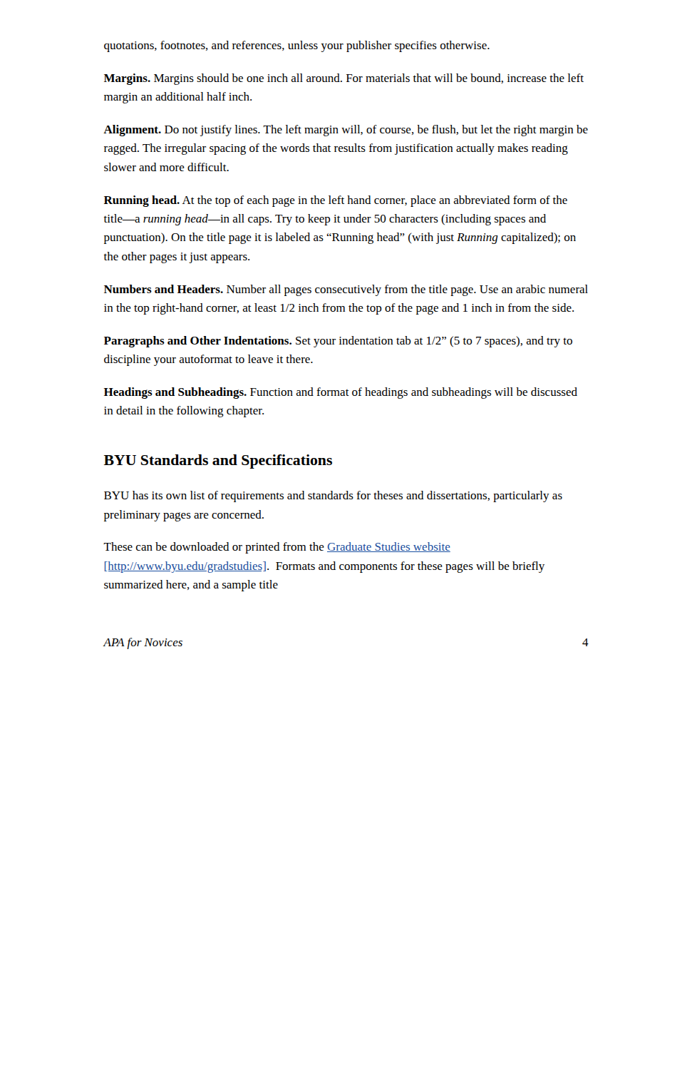quotations, footnotes, and references, unless your publisher specifies otherwise.
Margins. Margins should be one inch all around. For materials that will be bound, increase the left margin an additional half inch.
Alignment. Do not justify lines. The left margin will, of course, be flush, but let the right margin be ragged. The irregular spacing of the words that results from justification actually makes reading slower and more difficult.
Running head. At the top of each page in the left hand corner, place an abbreviated form of the title—a running head—in all caps. Try to keep it under 50 characters (including spaces and punctuation). On the title page it is labeled as “Running head” (with just Running capitalized); on the other pages it just appears.
Numbers and Headers. Number all pages consecutively from the title page. Use an arabic numeral in the top right-hand corner, at least 1/2 inch from the top of the page and 1 inch in from the side.
Paragraphs and Other Indentations. Set your indentation tab at 1/2” (5 to 7 spaces), and try to discipline your autoformat to leave it there.
Headings and Subheadings. Function and format of headings and subheadings will be discussed in detail in the following chapter.
BYU Standards and Specifications
BYU has its own list of requirements and standards for theses and dissertations, particularly as preliminary pages are concerned.
These can be downloaded or printed from the Graduate Studies website [http://www.byu.edu/gradstudies]. Formats and components for these pages will be briefly summarized here, and a sample title
APA for Novices 4